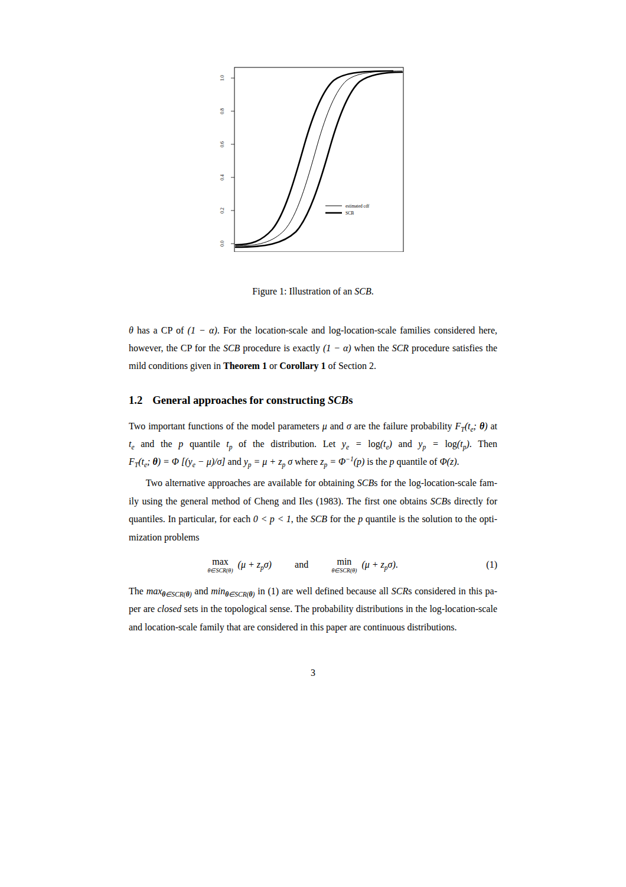1.0 0.8 0.6 0.4 0.2 0.0 estimated cdf SCB
Figure 1: Illustration of an SCB.
θ has a CP of (1 − α). For the location-scale and log-location-scale families considered here, however, the CP for the SCB procedure is exactly (1 − α) when the SCR procedure satisfies the mild conditions given in Theorem 1 or Corollary 1 of Section 2.
1.2 General approaches for constructing SCBs
Two important functions of the model parameters μ and σ are the failure probability FT(te; θ) at te and the p quantile tp of the distribution. Let ye = log(te) and yp = log(tp). Then FT(te; θ) = Φ [(ye − μ)/σ] and yp = μ + zp σ where zp = Φ−1(p) is the p quantile of Φ(z).
Two alternative approaches are available for obtaining SCBs for the log-location-scale family using the general method of Cheng and Iles (1983). The first one obtains SCBs directly for quantiles. In particular, for each 0 < p < 1, the SCB for the p quantile is the solution to the optimization problems
max θ∈SCR(θ) (μ + zpσ) and min θ∈SCR(θ) (μ + zpσ).
(1)
The maxθ∈SCR(θ) and minθ∈SCR(θ) in (1) are well defined because all SCRs considered in this paper are closed sets in the topological sense. The probability distributions in the log-location-scale and location-scale family that are considered in this paper are continuous distributions.
3